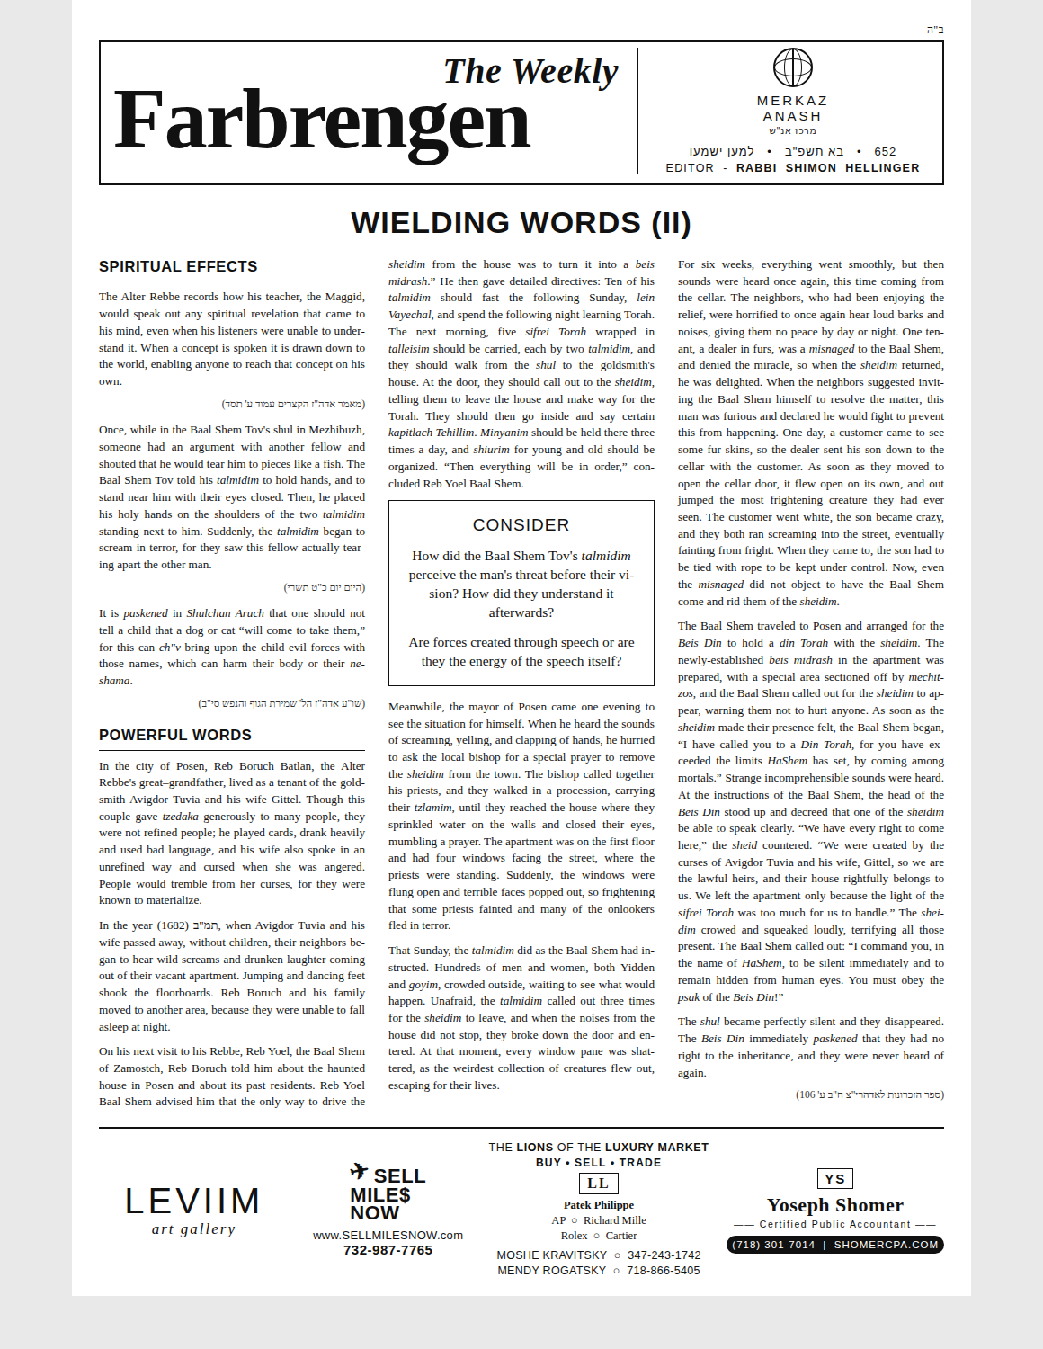ב"ה
The Weekly
Farbrengen
MERKAZ
ANASH מרכז אנ"ש
למען ישמעו • בא תשפ"ב • 652
EDITOR - RABBI SHIMON HELLINGER
WIELDING WORDS (II)
SPIRITUAL EFFECTS
The Alter Rebbe records how his teacher, the Maggid, would speak out any spiritual revelation that came to his mind, even when his listeners were unable to understand it. When a concept is spoken it is drawn down to the world, enabling anyone to reach that concept on his own.
(מאמר אדה"ז הקצרים עמוד ע' תסד)
Once, while in the Baal Shem Tov's shul in Mezhibuzh, someone had an argument with another fellow and shouted that he would tear him to pieces like a fish. The Baal Shem Tov told his talmidim to hold hands, and to stand near him with their eyes closed. Then, he placed his holy hands on the shoulders of the two talmidim standing next to him. Suddenly, the talmidim began to scream in terror, for they saw this fellow actually tearing apart the other man.
(היום יום כ"ט תשרי)
It is paskened in Shulchan Aruch that one should not tell a child that a dog or cat “will come to take them,” for this can ch"v bring upon the child evil forces with those names, which can harm their body or their neshama.
(שו"ע אדה"ז הל' שמירת הגוף והנפש סי"ב)
POWERFUL WORDS
In the city of Posen, Reb Boruch Batlan, the Alter Rebbe's great–grandfather, lived as a tenant of the goldsmith Avigdor Tuvia and his wife Gittel. Though this couple gave tzedaka generously to many people, they were not refined people; he played cards, drank heavily and used bad language, and his wife also spoke in an unrefined way and cursed when she was angered. People would tremble from her curses, for they were known to materialize.
In the year תמ"ב (1682), when Avigdor Tuvia and his wife passed away, without children, their neighbors began to hear wild screams and drunken laughter coming out of their vacant apartment. Jumping and dancing feet shook the floorboards. Reb Boruch and his family moved to another area, because they were unable to fall asleep at night.
On his next visit to his Rebbe, Reb Yoel, the Baal Shem of Zamostch, Reb Boruch told him about the haunted house in Posen and about its past residents. Reb Yoel Baal Shem advised him that the only way to drive the sheidim from the house was to turn it into a beis midrash.” He then gave detailed directives: Ten of his talmidim should fast the following Sunday, lein Vayechal, and spend the following night learning Torah. The next morning, five sifrei Torah wrapped in talleisim should be carried, each by two talmidim, and they should walk from the shul to the goldsmith's house. At the door, they should call out to the sheidim, telling them to leave the house and make way for the Torah. They should then go inside and say certain kapitlach Tehillim. Minyanim should be held there three times a day, and shiurim for young and old should be organized. “Then everything will be in order,” concluded Reb Yoel Baal Shem.
CONSIDER
How did the Baal Shem Tov's talmidim perceive the man's threat before their vision? How did they understand it afterwards?
Are forces created through speech or are they the energy of the speech itself?
Meanwhile, the mayor of Posen came one evening to see the situation for himself. When he heard the sounds of screaming, yelling, and clapping of hands, he hurried to ask the local bishop for a special prayer to remove the sheidim from the town. The bishop called together his priests, and they walked in a procession, carrying their tzlamim, until they reached the house where they sprinkled water on the walls and closed their eyes, mumbling a prayer. The apartment was on the first floor and had four windows facing the street, where the priests were standing. Suddenly, the windows were flung open and terrible faces popped out, so frightening that some priests fainted and many of the onlookers fled in terror.
That Sunday, the talmidim did as the Baal Shem had instructed. Hundreds of men and women, both Yidden and goyim, crowded outside, waiting to see what would happen. Unafraid, the talmidim called out three times for the sheidim to leave, and when the noises from the house did not stop, they broke down the door and entered. At that moment, every window pane was shattered, as the weirdest collection of creatures flew out, escaping for their lives.
For six weeks, everything went smoothly, but then sounds were heard once again, this time coming from the cellar. The neighbors, who had been enjoying the relief, were horrified to once again hear loud barks and noises, giving them no peace by day or night. One tenant, a dealer in furs, was a misnaged to the Baal Shem, and denied the miracle, so when the sheidim returned, he was delighted. When the neighbors suggested inviting the Baal Shem himself to resolve the matter, this man was furious and declared he would fight to prevent this from happening. One day, a customer came to see some fur skins, so the dealer sent his son down to the cellar with the customer. As soon as they moved to open the cellar door, it flew open on its own, and out jumped the most frightening creature they had ever seen. The customer went white, the son became crazy, and they both ran screaming into the street, eventually fainting from fright. When they came to, the son had to be tied with rope to be kept under control. Now, even the misnaged did not object to have the Baal Shem come and rid them of the sheidim.
The Baal Shem traveled to Posen and arranged for the Beis Din to hold a din Torah with the sheidim. The newly-established beis midrash in the apartment was prepared, with a special area sectioned off by mechitzos, and the Baal Shem called out for the sheidim to appear, warning them not to hurt anyone. As soon as the sheidim made their presence felt, the Baal Shem began, “I have called you to a Din Torah, for you have exceeded the limits HaShem has set, by coming among mortals.” Strange incomprehensible sounds were heard. At the instructions of the Baal Shem, the head of the Beis Din stood up and decreed that one of the sheidim be able to speak clearly. “We have every right to come here,” the sheid countered. “We were created by the curses of Avigdor Tuvia and his wife, Gittel, so we are the lawful heirs, and their house rightfully belongs to us. We left the apartment only because the light of the sifrei Torah was too much for us to handle.” The sheidim crowed and squeaked loudly, terrifying all those present. The Baal Shem called out: “I command you, in the name of HaShem, to be silent immediately and to remain hidden from human eyes. You must obey the psak of the Beis Din!”
The shul became perfectly silent and they disappeared. The Beis Din immediately paskened that they had no right to the inheritance, and they were never heard of again.
(ספר הזכרונות לאדהרי"צ ח"ב ע' 106)
LEVIIM
art gallery
✈SELL
MILE$
NOW
www.SELLMILESNOW.com
732-987-7765
THE LIONS OF THE LUXURY MARKET
BUY • SELL • TRADE
LL
Patek Philippe
AP ○ Richard Mille
Rolex ○ Cartier
MOSHE KRAVITSKY ○ 347-243-1742
MENDY ROGATSKY ○ 718-866-5405
YS
Yoseph Shomer
—— Certified Public Accountant ——
(718) 301-7014 | SHOMERCPA.COM